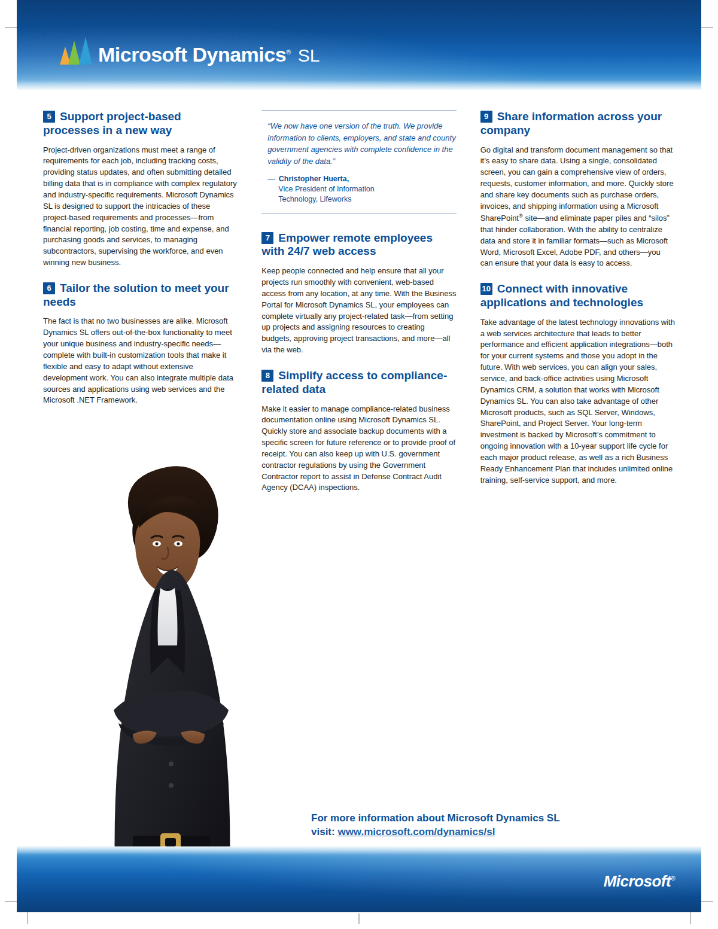Microsoft Dynamics® SL
5 Support project-based processes in a new way
Project-driven organizations must meet a range of requirements for each job, including tracking costs, providing status updates, and often submitting detailed billing data that is in compliance with complex regulatory and industry-specific requirements. Microsoft Dynamics SL is designed to support the intricacies of these project-based requirements and processes—from financial reporting, job costing, time and expense, and purchasing goods and services, to managing subcontractors, supervising the workforce, and even winning new business.
6 Tailor the solution to meet your needs
The fact is that no two businesses are alike. Microsoft Dynamics SL offers out-of-the-box functionality to meet your unique business and industry-specific needs—complete with built-in customization tools that make it flexible and easy to adapt without extensive development work. You can also integrate multiple data sources and applications using web services and the Microsoft .NET Framework.
“We now have one version of the truth. We provide information to clients, employers, and state and county government agencies with complete confidence in the validity of the data.”
—Christopher Huerta,
Vice President of Information
Technology, Lifeworks
7 Empower remote employees with 24/7 web access
Keep people connected and help ensure that all your projects run smoothly with convenient, web-based access from any location, at any time. With the Business Portal for Microsoft Dynamics SL, your employees can complete virtually any project-related task—from setting up projects and assigning resources to creating budgets, approving project transactions, and more—all via the web.
8 Simplify access to compliance-related data
Make it easier to manage compliance-related business documentation online using Microsoft Dynamics SL. Quickly store and associate backup documents with a specific screen for future reference or to provide proof of receipt. You can also keep up with U.S. government contractor regulations by using the Government Contractor report to assist in Defense Contract Audit Agency (DCAA) inspections.
9 Share information across your company
Go digital and transform document management so that it’s easy to share data. Using a single, consolidated screen, you can gain a comprehensive view of orders, requests, customer information, and more. Quickly store and share key documents such as purchase orders, invoices, and shipping information using a Microsoft SharePoint® site—and eliminate paper piles and “silos” that hinder collaboration. With the ability to centralize data and store it in familiar formats—such as Microsoft Word, Microsoft Excel, Adobe PDF, and others—you can ensure that your data is easy to access.
10 Connect with innovative applications and technologies
Take advantage of the latest technology innovations with a web services architecture that leads to better performance and efficient application integrations—both for your current systems and those you adopt in the future. With web services, you can align your sales, service, and back-office activities using Microsoft Dynamics CRM, a solution that works with Microsoft Dynamics SL. You can also take advantage of other Microsoft products, such as SQL Server, Windows, SharePoint, and Project Server. Your long-term investment is backed by Microsoft’s commitment to ongoing innovation with a 10-year support life cycle for each major product release, as well as a rich Business Ready Enhancement Plan that includes unlimited online training, self-service support, and more.
For more information about Microsoft Dynamics SL
visit: www.microsoft.com/dynamics/sl
Microsoft®